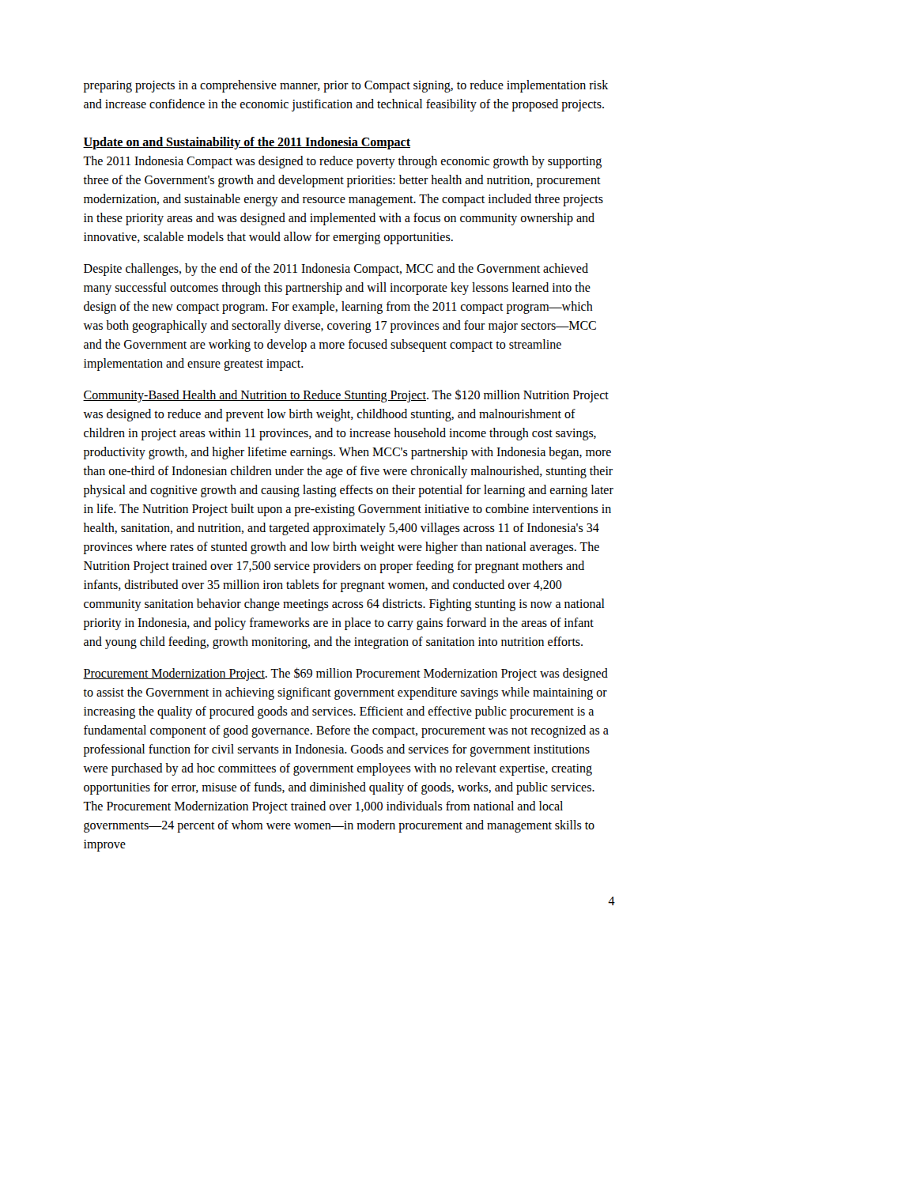preparing projects in a comprehensive manner, prior to Compact signing, to reduce implementation risk and increase confidence in the economic justification and technical feasibility of the proposed projects.
Update on and Sustainability of the 2011 Indonesia Compact
The 2011 Indonesia Compact was designed to reduce poverty through economic growth by supporting three of the Government's growth and development priorities: better health and nutrition, procurement modernization, and sustainable energy and resource management. The compact included three projects in these priority areas and was designed and implemented with a focus on community ownership and innovative, scalable models that would allow for emerging opportunities.
Despite challenges, by the end of the 2011 Indonesia Compact, MCC and the Government achieved many successful outcomes through this partnership and will incorporate key lessons learned into the design of the new compact program. For example, learning from the 2011 compact program—which was both geographically and sectorally diverse, covering 17 provinces and four major sectors—MCC and the Government are working to develop a more focused subsequent compact to streamline implementation and ensure greatest impact.
Community-Based Health and Nutrition to Reduce Stunting Project. The $120 million Nutrition Project was designed to reduce and prevent low birth weight, childhood stunting, and malnourishment of children in project areas within 11 provinces, and to increase household income through cost savings, productivity growth, and higher lifetime earnings. When MCC's partnership with Indonesia began, more than one-third of Indonesian children under the age of five were chronically malnourished, stunting their physical and cognitive growth and causing lasting effects on their potential for learning and earning later in life. The Nutrition Project built upon a pre-existing Government initiative to combine interventions in health, sanitation, and nutrition, and targeted approximately 5,400 villages across 11 of Indonesia's 34 provinces where rates of stunted growth and low birth weight were higher than national averages. The Nutrition Project trained over 17,500 service providers on proper feeding for pregnant mothers and infants, distributed over 35 million iron tablets for pregnant women, and conducted over 4,200 community sanitation behavior change meetings across 64 districts. Fighting stunting is now a national priority in Indonesia, and policy frameworks are in place to carry gains forward in the areas of infant and young child feeding, growth monitoring, and the integration of sanitation into nutrition efforts.
Procurement Modernization Project. The $69 million Procurement Modernization Project was designed to assist the Government in achieving significant government expenditure savings while maintaining or increasing the quality of procured goods and services. Efficient and effective public procurement is a fundamental component of good governance. Before the compact, procurement was not recognized as a professional function for civil servants in Indonesia. Goods and services for government institutions were purchased by ad hoc committees of government employees with no relevant expertise, creating opportunities for error, misuse of funds, and diminished quality of goods, works, and public services. The Procurement Modernization Project trained over 1,000 individuals from national and local governments—24 percent of whom were women—in modern procurement and management skills to improve
4